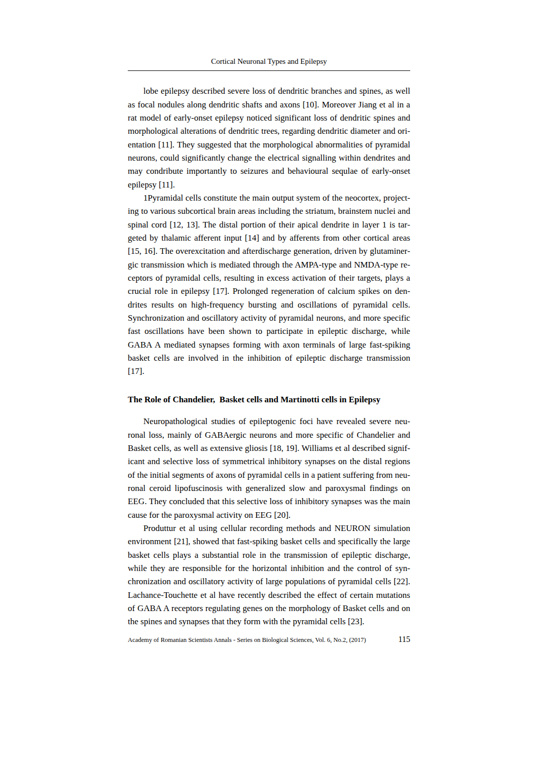Cortical Neuronal Types and Epilepsy
lobe epilepsy described severe loss of dendritic branches and spines, as well as focal nodules along dendritic shafts and axons [10]. Moreover Jiang et al in a rat model of early-onset epilepsy noticed significant loss of dendritic spines and morphological alterations of dendritic trees, regarding dendritic diameter and orientation [11]. They suggested that the morphological abnormalities of pyramidal neurons, could significantly change the electrical signalling within dendrites and may condribute importantly to seizures and behavioural sequlae of early-onset epilepsy [11].
1Pyramidal cells constitute the main output system of the neocortex, projecting to various subcortical brain areas including the striatum, brainstem nuclei and spinal cord [12, 13]. The distal portion of their apical dendrite in layer 1 is targeted by thalamic afferent input [14] and by afferents from other cortical areas [15, 16]. The overexcitation and afterdischarge generation, driven by glutaminergic transmission which is mediated through the AMPA-type and NMDA-type receptors of pyramidal cells, resulting in excess activation of their targets, plays a crucial role in epilepsy [17]. Prolonged regeneration of calcium spikes on dendrites results on high-frequency bursting and oscillations of pyramidal cells. Synchronization and oscillatory activity of pyramidal neurons, and more specific fast oscillations have been shown to participate in epileptic discharge, while GABA A mediated synapses forming with axon terminals of large fast-spiking basket cells are involved in the inhibition of epileptic discharge transmission [17].
The Role of Chandelier, Basket cells and Martinotti cells in Epilepsy
Neuropathological studies of epileptogenic foci have revealed severe neuronal loss, mainly of GABAergic neurons and more specific of Chandelier and Basket cells, as well as extensive gliosis [18, 19]. Williams et al described significant and selective loss of symmetrical inhibitory synapses on the distal regions of the initial segments of axons of pyramidal cells in a patient suffering from neuronal ceroid lipofuscinosis with generalized slow and paroxysmal findings on EEG. They concluded that this selective loss of inhibitory synapses was the main cause for the paroxysmal activity on EEG [20].
Produttur et al using cellular recording methods and NEURON simulation environment [21], showed that fast-spiking basket cells and specifically the large basket cells plays a substantial role in the transmission of epileptic discharge, while they are responsible for the horizontal inhibition and the control of synchronization and oscillatory activity of large populations of pyramidal cells [22]. Lachance-Touchette et al have recently described the effect of certain mutations of GABA A receptors regulating genes on the morphology of Basket cells and on the spines and synapses that they form with the pyramidal cells [23].
Academy of Romanian Scientists Annals - Series on Biological Sciences, Vol. 6, No.2, (2017) 115